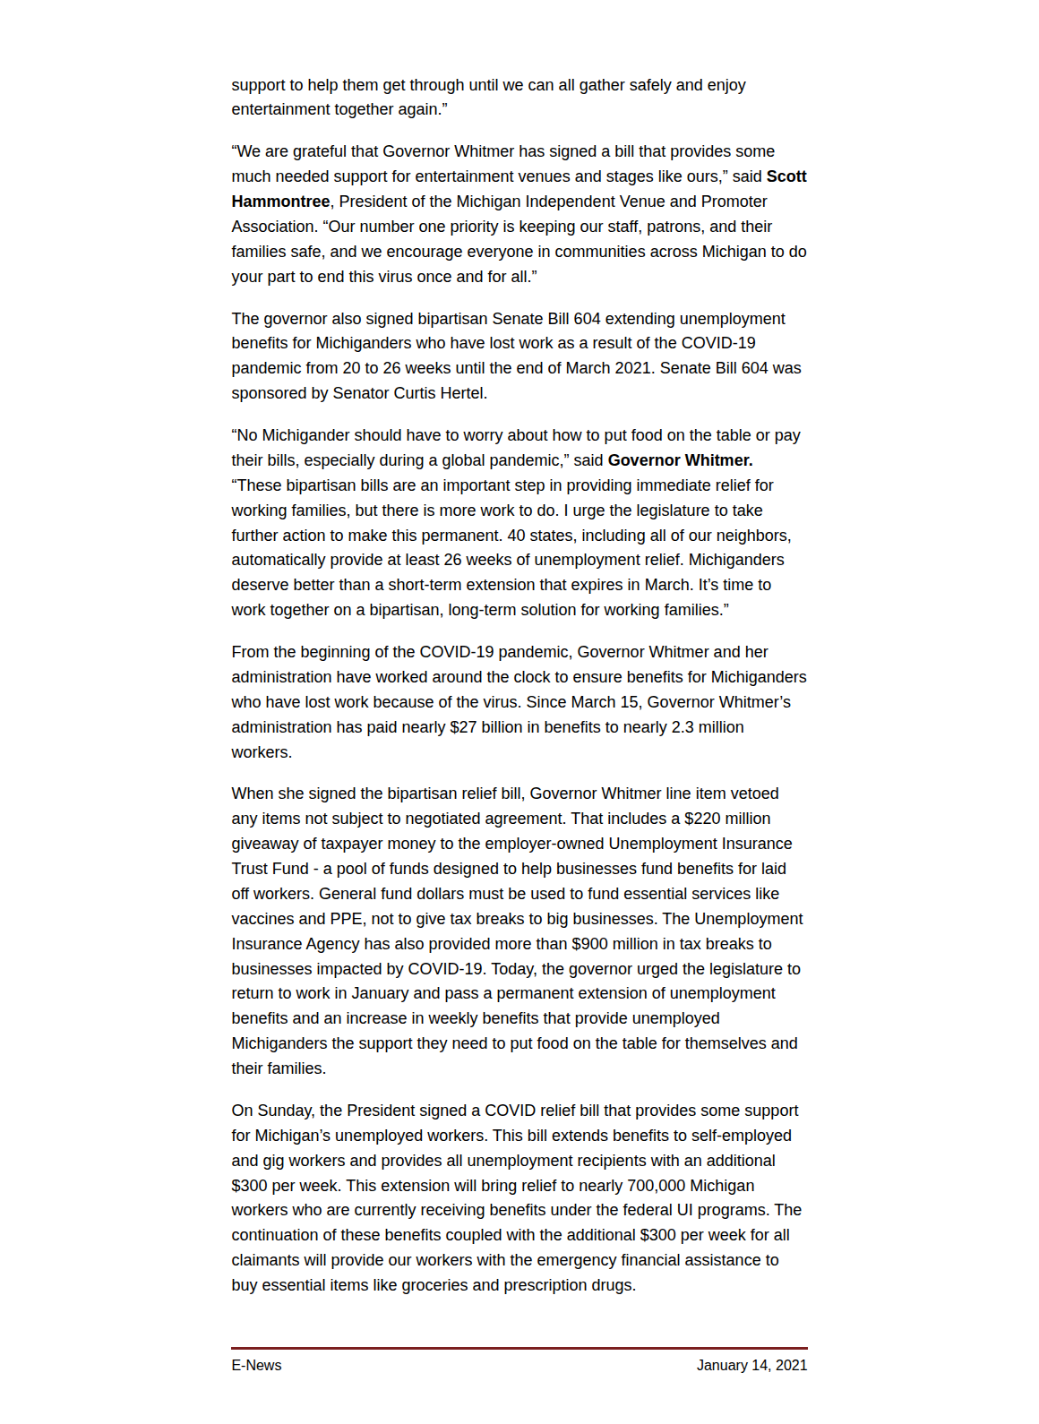support to help them get through until we can all gather safely and enjoy entertainment together again.”
“We are grateful that Governor Whitmer has signed a bill that provides some much needed support for entertainment venues and stages like ours,” said Scott Hammontree, President of the Michigan Independent Venue and Promoter Association. “Our number one priority is keeping our staff, patrons, and their families safe, and we encourage everyone in communities across Michigan to do your part to end this virus once and for all.”
The governor also signed bipartisan Senate Bill 604 extending unemployment benefits for Michiganders who have lost work as a result of the COVID-19 pandemic from 20 to 26 weeks until the end of March 2021. Senate Bill 604 was sponsored by Senator Curtis Hertel.
“No Michigander should have to worry about how to put food on the table or pay their bills, especially during a global pandemic,” said Governor Whitmer. “These bipartisan bills are an important step in providing immediate relief for working families, but there is more work to do. I urge the legislature to take further action to make this permanent. 40 states, including all of our neighbors, automatically provide at least 26 weeks of unemployment relief. Michiganders deserve better than a short-term extension that expires in March. It’s time to work together on a bipartisan, long-term solution for working families.”
From the beginning of the COVID-19 pandemic, Governor Whitmer and her administration have worked around the clock to ensure benefits for Michiganders who have lost work because of the virus. Since March 15, Governor Whitmer’s administration has paid nearly $27 billion in benefits to nearly 2.3 million workers.
When she signed the bipartisan relief bill, Governor Whitmer line item vetoed any items not subject to negotiated agreement. That includes a $220 million giveaway of taxpayer money to the employer-owned Unemployment Insurance Trust Fund - a pool of funds designed to help businesses fund benefits for laid off workers. General fund dollars must be used to fund essential services like vaccines and PPE, not to give tax breaks to big businesses. The Unemployment Insurance Agency has also provided more than $900 million in tax breaks to businesses impacted by COVID-19. Today, the governor urged the legislature to return to work in January and pass a permanent extension of unemployment benefits and an increase in weekly benefits that provide unemployed Michiganders the support they need to put food on the table for themselves and their families.
On Sunday, the President signed a COVID relief bill that provides some support for Michigan’s unemployed workers. This bill extends benefits to self-employed and gig workers and provides all unemployment recipients with an additional $300 per week. This extension will bring relief to nearly 700,000 Michigan workers who are currently receiving benefits under the federal UI programs. The continuation of these benefits coupled with the additional $300 per week for all claimants will provide our workers with the emergency financial assistance to buy essential items like groceries and prescription drugs.
E-News
January 14, 2021